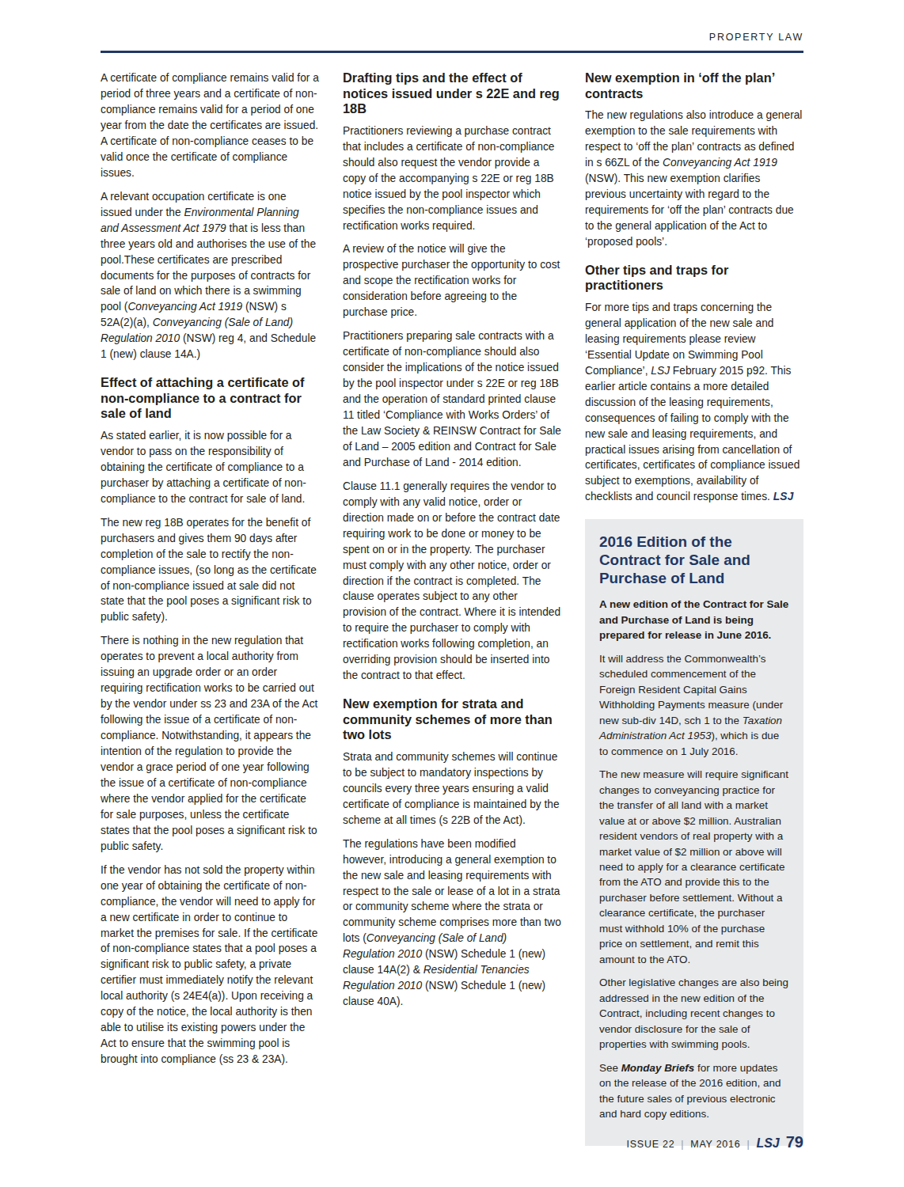Property Law
A certificate of compliance remains valid for a period of three years and a certificate of non-compliance remains valid for a period of one year from the date the certificates are issued. A certificate of non-compliance ceases to be valid once the certificate of compliance issues.
A relevant occupation certificate is one issued under the Environmental Planning and Assessment Act 1979 that is less than three years old and authorises the use of the pool.These certificates are prescribed documents for the purposes of contracts for sale of land on which there is a swimming pool (Conveyancing Act 1919 (NSW) s 52A(2)(a), Conveyancing (Sale of Land) Regulation 2010 (NSW) reg 4, and Schedule 1 (new) clause 14A.)
Effect of attaching a certificate of non-compliance to a contract for sale of land
As stated earlier, it is now possible for a vendor to pass on the responsibility of obtaining the certificate of compliance to a purchaser by attaching a certificate of non-compliance to the contract for sale of land.
The new reg 18B operates for the benefit of purchasers and gives them 90 days after completion of the sale to rectify the non-compliance issues, (so long as the certificate of non-compliance issued at sale did not state that the pool poses a significant risk to public safety).
There is nothing in the new regulation that operates to prevent a local authority from issuing an upgrade order or an order requiring rectification works to be carried out by the vendor under ss 23 and 23A of the Act following the issue of a certificate of non-compliance. Notwithstanding, it appears the intention of the regulation to provide the vendor a grace period of one year following the issue of a certificate of non-compliance where the vendor applied for the certificate for sale purposes, unless the certificate states that the pool poses a significant risk to public safety.
If the vendor has not sold the property within one year of obtaining the certificate of non-compliance, the vendor will need to apply for a new certificate in order to continue to market the premises for sale. If the certificate of non-compliance states that a pool poses a significant risk to public safety, a private certifier must immediately notify the relevant local authority (s 24E4(a)). Upon receiving a copy of the notice, the local authority is then able to utilise its existing powers under the Act to ensure that the swimming pool is brought into compliance (ss 23 & 23A).
Drafting tips and the effect of notices issued under s 22E and reg 18B
Practitioners reviewing a purchase contract that includes a certificate of non-compliance should also request the vendor provide a copy of the accompanying s 22E or reg 18B notice issued by the pool inspector which specifies the non-compliance issues and rectification works required.
A review of the notice will give the prospective purchaser the opportunity to cost and scope the rectification works for consideration before agreeing to the purchase price.
Practitioners preparing sale contracts with a certificate of non-compliance should also consider the implications of the notice issued by the pool inspector under s 22E or reg 18B and the operation of standard printed clause 11 titled ‘Compliance with Works Orders’ of the Law Society & REINSW Contract for Sale of Land – 2005 edition and Contract for Sale and Purchase of Land - 2014 edition.
Clause 11.1 generally requires the vendor to comply with any valid notice, order or direction made on or before the contract date requiring work to be done or money to be spent on or in the property. The purchaser must comply with any other notice, order or direction if the contract is completed. The clause operates subject to any other provision of the contract. Where it is intended to require the purchaser to comply with rectification works following completion, an overriding provision should be inserted into the contract to that effect.
New exemption for strata and community schemes of more than two lots
Strata and community schemes will continue to be subject to mandatory inspections by councils every three years ensuring a valid certificate of compliance is maintained by the scheme at all times (s 22B of the Act).
The regulations have been modified however, introducing a general exemption to the new sale and leasing requirements with respect to the sale or lease of a lot in a strata or community scheme where the strata or community scheme comprises more than two lots (Conveyancing (Sale of Land) Regulation 2010 (NSW) Schedule 1 (new) clause 14A(2) & Residential Tenancies Regulation 2010 (NSW) Schedule 1 (new) clause 40A).
New exemption in ‘off the plan’ contracts
The new regulations also introduce a general exemption to the sale requirements with respect to ‘off the plan’ contracts as defined in s 66ZL of the Conveyancing Act 1919 (NSW). This new exemption clarifies previous uncertainty with regard to the requirements for ‘off the plan’ contracts due to the general application of the Act to ‘proposed pools’.
Other tips and traps for practitioners
For more tips and traps concerning the general application of the new sale and leasing requirements please review ‘Essential Update on Swimming Pool Compliance’, LSJ February 2015 p92. This earlier article contains a more detailed discussion of the leasing requirements, consequences of failing to comply with the new sale and leasing requirements, and practical issues arising from cancellation of certificates, certificates of compliance issued subject to exemptions, availability of checklists and council response times. LSJ
2016 Edition of the Contract for Sale and Purchase of Land
A new edition of the Contract for Sale and Purchase of Land is being prepared for release in June 2016.
It will address the Commonwealth’s scheduled commencement of the Foreign Resident Capital Gains Withholding Payments measure (under new sub-div 14D, sch 1 to the Taxation Administration Act 1953), which is due to commence on 1 July 2016.
The new measure will require significant changes to conveyancing practice for the transfer of all land with a market value at or above $2 million. Australian resident vendors of real property with a market value of $2 million or above will need to apply for a clearance certificate from the ATO and provide this to the purchaser before settlement. Without a clearance certificate, the purchaser must withhold 10% of the purchase price on settlement, and remit this amount to the ATO.
Other legislative changes are also being addressed in the new edition of the Contract, including recent changes to vendor disclosure for the sale of properties with swimming pools.
See Monday Briefs for more updates on the release of the 2016 edition, and the future sales of previous electronic and hard copy editions.
Issue 22 | May 2016 | LSJ 79